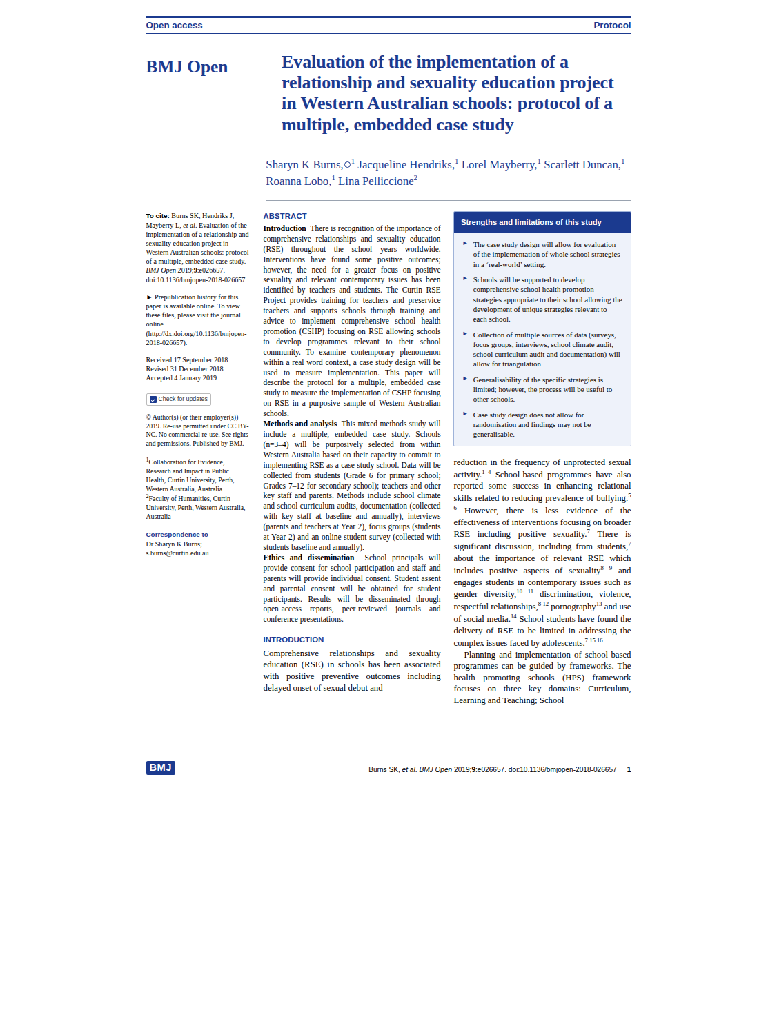Open access
Protocol
BMJ Open
Evaluation of the implementation of a relationship and sexuality education project in Western Australian schools: protocol of a multiple, embedded case study
Sharyn K Burns,1 Jacqueline Hendriks,1 Lorel Mayberry,1 Scarlett Duncan,1
Roanna Lobo,1 Lina Pelliccione2
To cite: Burns SK, Hendriks J, Mayberry L, et al. Evaluation of the implementation of a relationship and sexuality education project in Western Australian schools: protocol of a multiple, embedded case study. BMJ Open 2019;9:e026657. doi:10.1136/bmjopen-2018-026657
► Prepublication history for this paper is available online. To view these files, please visit the journal online (http://dx.doi.org/10.1136/bmjopen-2018-026657).
Received 17 September 2018
Revised 31 December 2018
Accepted 4 January 2019
Check for updates
© Author(s) (or their employer(s)) 2019. Re-use permitted under CC BY-NC. No commercial re-use. See rights and permissions. Published by BMJ.
1Collaboration for Evidence, Research and Impact in Public Health, Curtin University, Perth, Western Australia, Australia
2Faculty of Humanities, Curtin University, Perth, Western Australia, Australia
Correspondence to
Dr Sharyn K Burns;
s.burns@curtin.edu.au
ABSTRACT
Introduction There is recognition of the importance of comprehensive relationships and sexuality education (RSE) throughout the school years worldwide. Interventions have found some positive outcomes; however, the need for a greater focus on positive sexuality and relevant contemporary issues has been identified by teachers and students. The Curtin RSE Project provides training for teachers and preservice teachers and supports schools through training and advice to implement comprehensive school health promotion (CSHP) focusing on RSE allowing schools to develop programmes relevant to their school community. To examine contemporary phenomenon within a real word context, a case study design will be used to measure implementation. This paper will describe the protocol for a multiple, embedded case study to measure the implementation of CSHP focusing on RSE in a purposive sample of Western Australian schools.
Methods and analysis This mixed methods study will include a multiple, embedded case study. Schools (n=3–4) will be purposively selected from within Western Australia based on their capacity to commit to implementing RSE as a case study school. Data will be collected from students (Grade 6 for primary school; Grades 7–12 for secondary school); teachers and other key staff and parents. Methods include school climate and school curriculum audits, documentation (collected with key staff at baseline and annually), interviews (parents and teachers at Year 2), focus groups (students at Year 2) and an online student survey (collected with students baseline and annually).
Ethics and dissemination School principals will provide consent for school participation and staff and parents will provide individual consent. Student assent and parental consent will be obtained for student participants. Results will be disseminated through open-access reports, peer-reviewed journals and conference presentations.
INTRODUCTION
Comprehensive relationships and sexuality education (RSE) in schools has been associated with positive preventive outcomes including delayed onset of sexual debut and
Strengths and limitations of this study
The case study design will allow for evaluation of the implementation of whole school strategies in a ‘real-world’ setting.
Schools will be supported to develop comprehensive school health promotion strategies appropriate to their school allowing the development of unique strategies relevant to each school.
Collection of multiple sources of data (surveys, focus groups, interviews, school climate audit, school curriculum audit and documentation) will allow for triangulation.
Generalisability of the specific strategies is limited; however, the process will be useful to other schools.
Case study design does not allow for randomisation and findings may not be generalisable.
reduction in the frequency of unprotected sexual activity.1–4 School-based programmes have also reported some success in enhancing relational skills related to reducing prevalence of bullying.5 6 However, there is less evidence of the effectiveness of interventions focusing on broader RSE including positive sexuality.7 There is significant discussion, including from students,7 about the importance of relevant RSE which includes positive aspects of sexuality8 9 and engages students in contemporary issues such as gender diversity,10 11 discrimination, violence, respectful relationships,8 12 pornography13 and use of social media.14 School students have found the delivery of RSE to be limited in addressing the complex issues faced by adolescents.7 15 16
Planning and implementation of school-based programmes can be guided by frameworks. The health promoting schools (HPS) framework focuses on three key domains: Curriculum, Learning and Teaching; School
BMJ
Burns SK, et al. BMJ Open 2019;9:e026657. doi:10.1136/bmjopen-2018-026657
1